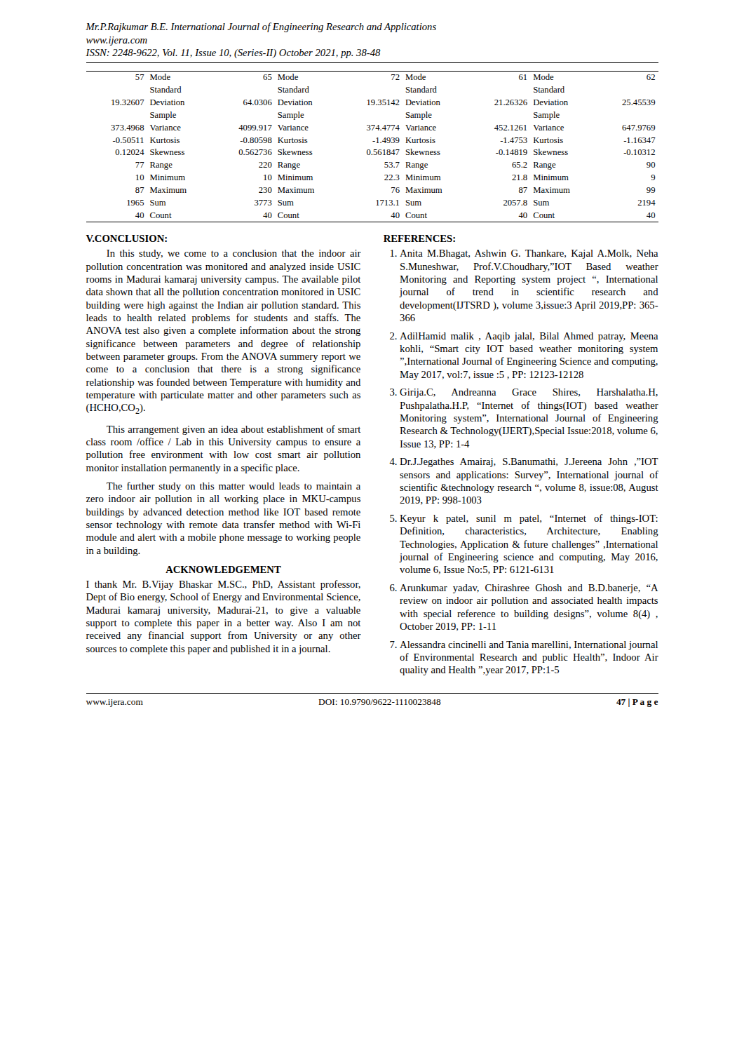Mr.P.Rajkumar B.E. International Journal of Engineering Research and Applications
www.ijera.com
ISSN: 2248-9622, Vol. 11, Issue 10, (Series-II) October 2021, pp. 38-48
| 57 | Mode | 65 | Mode | 72 | Mode | 61 | Mode | 62 |
| | Standard | | Standard | | Standard | | Standard | |
| 19.32607 | Deviation | 64.0306 | Deviation | 19.35142 | Deviation | 21.26326 | Deviation | 25.45539 |
| | Sample | | Sample | | Sample | | Sample | |
| 373.4968 | Variance | 4099.917 | Variance | 374.4774 | Variance | 452.1261 | Variance | 647.9769 |
| -0.50511 | Kurtosis | -0.80598 | Kurtosis | -1.4939 | Kurtosis | -1.4753 | Kurtosis | -1.16347 |
| 0.12024 | Skewness | 0.562736 | Skewness | 0.561847 | Skewness | -0.14819 | Skewness | -0.10312 |
| 77 | Range | 220 | Range | 53.7 | Range | 65.2 | Range | 90 |
| 10 | Minimum | 10 | Minimum | 22.3 | Minimum | 21.8 | Minimum | 9 |
| 87 | Maximum | 230 | Maximum | 76 | Maximum | 87 | Maximum | 99 |
| 1965 | Sum | 3773 | Sum | 1713.1 | Sum | 2057.8 | Sum | 2194 |
| 40 | Count | 40 | Count | 40 | Count | 40 | Count | 40 |
V.CONCLUSION:
In this study, we come to a conclusion that the indoor air pollution concentration was monitored and analyzed inside USIC rooms in Madurai kamaraj university campus. The available pilot data shown that all the pollution concentration monitored in USIC building were high against the Indian air pollution standard. This leads to health related problems for students and staffs. The ANOVA test also given a complete information about the strong significance between parameters and degree of relationship between parameter groups. From the ANOVA summery report we come to a conclusion that there is a strong significance relationship was founded between Temperature with humidity and temperature with particulate matter and other parameters such as (HCHO,CO2).
This arrangement given an idea about establishment of smart class room /office / Lab in this University campus to ensure a pollution free environment with low cost smart air pollution monitor installation permanently in a specific place.
The further study on this matter would leads to maintain a zero indoor air pollution in all working place in MKU-campus buildings by advanced detection method like IOT based remote sensor technology with remote data transfer method with Wi-Fi module and alert with a mobile phone message to working people in a building.
ACKNOWLEDGEMENT
I thank Mr. B.Vijay Bhaskar M.SC., PhD, Assistant professor, Dept of Bio energy, School of Energy and Environmental Science, Madurai kamaraj university, Madurai-21, to give a valuable support to complete this paper in a better way. Also I am not received any financial support from University or any other sources to complete this paper and published it in a journal.
REFERENCES:
Anita M.Bhagat, Ashwin G. Thankare, Kajal A.Molk, Neha S.Muneshwar, Prof.V.Choudhary,”IOT Based weather Monitoring and Reporting system project “, International journal of trend in scientific research and development(IJTSRD ), volume 3,issue:3 April 2019,PP: 365-366
AdilHamid malik , Aaqib jalal, Bilal Ahmed patray, Meena kohli, “Smart city IOT based weather monitoring system ”,International Journal of Engineering Science and computing, May 2017, vol:7, issue :5 , PP: 12123-12128
Girija.C, Andreanna Grace Shires, Harshalatha.H, Pushpalatha.H.P, “Internet of things(IOT) based weather Monitoring system”, International Journal of Engineering Research & Technology(IJERT),Special Issue:2018, volume 6, Issue 13, PP: 1-4
Dr.J.Jegathes Amairaj, S.Banumathi, J.Jereena John ,”IOT sensors and applications: Survey”, International journal of scientific &technology research “, volume 8, issue:08, August 2019, PP: 998-1003
Keyur k patel, sunil m patel, “Internet of things-IOT: Definition, characteristics, Architecture, Enabling Technologies, Application & future challenges” ,International journal of Engineering science and computing, May 2016, volume 6, Issue No:5, PP: 6121-6131
Arunkumar yadav, Chirashree Ghosh and B.D.banerje, “A review on indoor air pollution and associated health impacts with special reference to building designs”, volume 8(4) , October 2019, PP: 1-11
Alessandra cincinelli and Tania marellini, International journal of Environmental Research and public Health”, Indoor Air quality and Health ”,year 2017, PP:1-5
www.ijera.com DOI: 10.9790/9622-1110023848 47 | P a g e